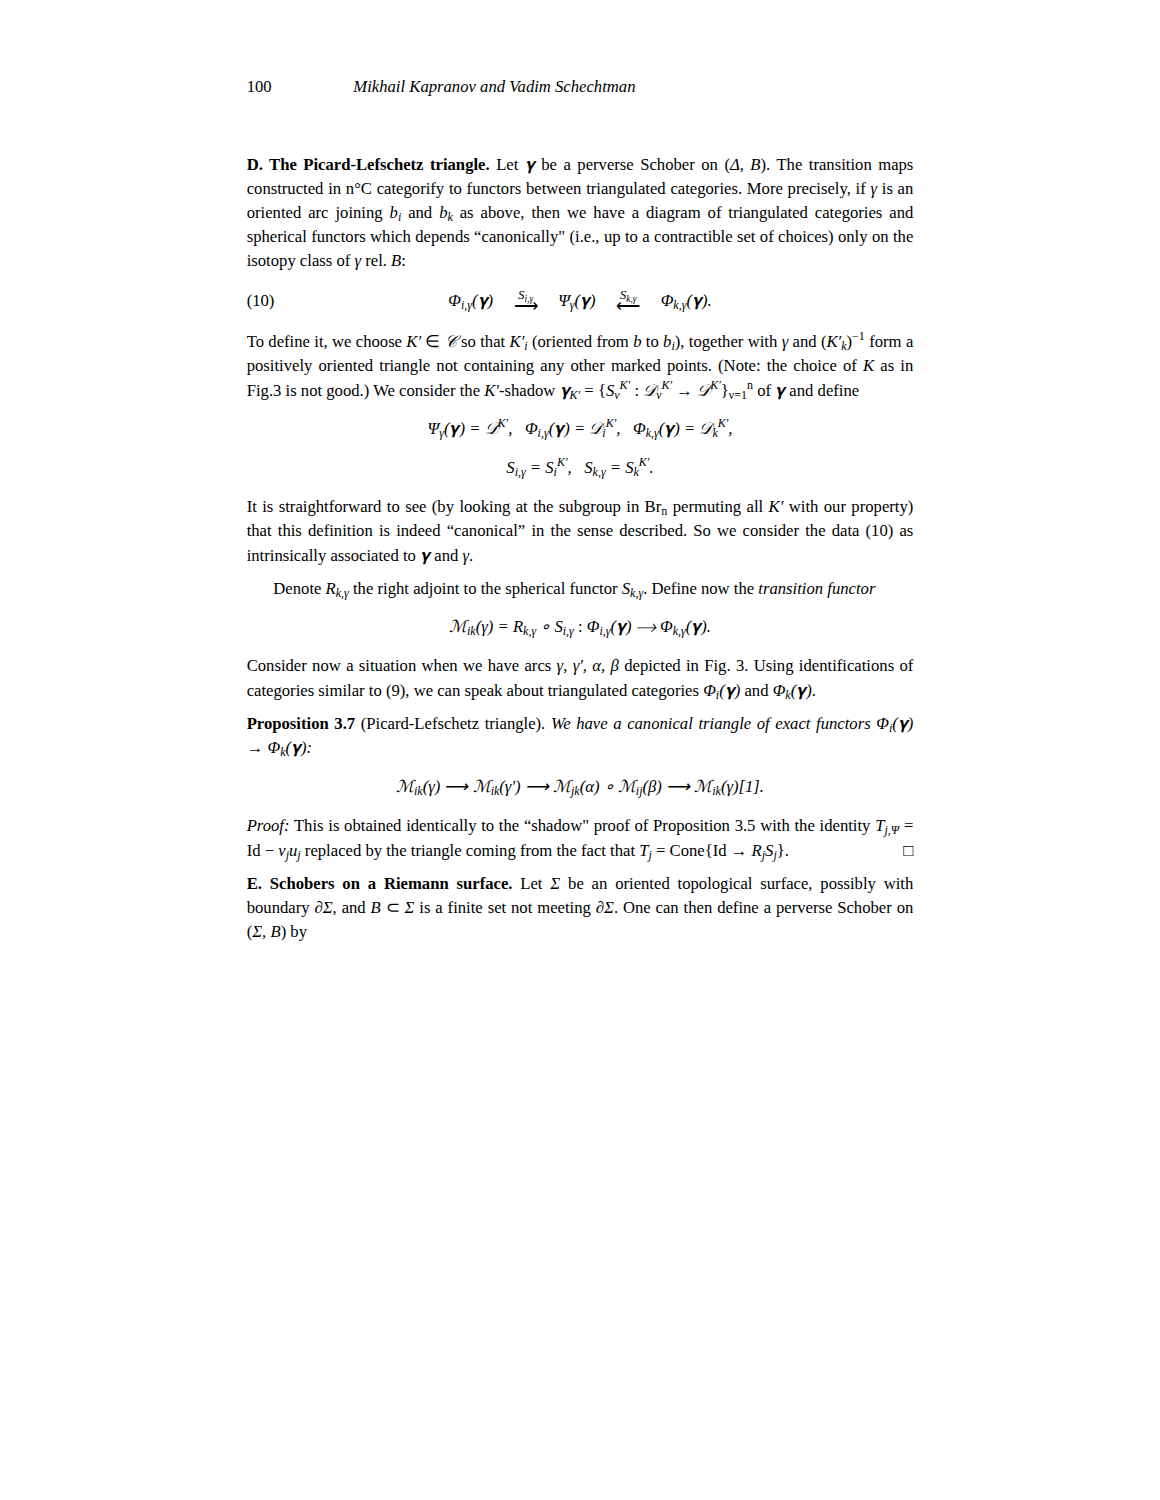100 Mikhail Kapranov and Vadim Schechtman
D. The Picard-Lefschetz triangle. Let 𝛄 be a perverse Schober on (Δ, B). The transition maps constructed in n°C categorify to functors between triangulated categories. More precisely, if γ is an oriented arc joining bi and bk as above, then we have a diagram of triangulated categories and spherical functors which depends “canonically" (i.e., up to a contractible set of choices) only on the isotopy class of γ rel. B:
(10) Φi,γ(𝛄) Si,γ⟶ Ψγ(𝛄) Sk,γ⟵ Φk,γ(𝛄).
To define it, we choose K′ ∈ 𝒞 so that K′i (oriented from b to bi), together with γ and (K′k)−1 form a positively oriented triangle not containing any other marked points. (Note: the choice of K as in Fig.3 is not good.) We consider the K′-shadow 𝛄K′ = {SνK′ : 𝒟νK′ → 𝒟K′}ν=1n of 𝛄 and define
Ψγ(𝛄) = 𝒟K′, Φi,γ(𝛄) = 𝒟iK′, Φk,γ(𝛄) = 𝒟kK′,
Si,γ = SiK′, Sk,γ = SkK′.
It is straightforward to see (by looking at the subgroup in Brn permuting all K′ with our property) that this definition is indeed “canonical” in the sense described. So we consider the data (10) as intrinsically associated to 𝛄 and γ.
Denote Rk,γ the right adjoint to the spherical functor Sk,γ. Define now the transition functor
ℳik(γ) = Rk,γ ∘ Si,γ : Φi,γ(𝛄) ⟶ Φk,γ(𝛄).
Consider now a situation when we have arcs γ, γ′, α, β depicted in Fig. 3. Using identifications of categories similar to (9), we can speak about triangulated categories Φi(𝛄) and Φk(𝛄).
Proposition 3.7 (Picard-Lefschetz triangle). We have a canonical triangle of exact functors Φi(𝛄) → Φk(𝛄):
ℳik(γ) ⟶ ℳik(γ′) ⟶ ℳjk(α) ∘ ℳij(β) ⟶ ℳik(γ)[1].
Proof: This is obtained identically to the “shadow" proof of Proposition 3.5 with the identity Tj,Ψ = Id − vjuj replaced by the triangle coming from the fact that Tj = Cone{Id → RjSj}.□
E. Schobers on a Riemann surface. Let Σ be an oriented topological surface, possibly with boundary ∂Σ, and B ⊂ Σ is a finite set not meeting ∂Σ. One can then define a perverse Schober on (Σ, B) by